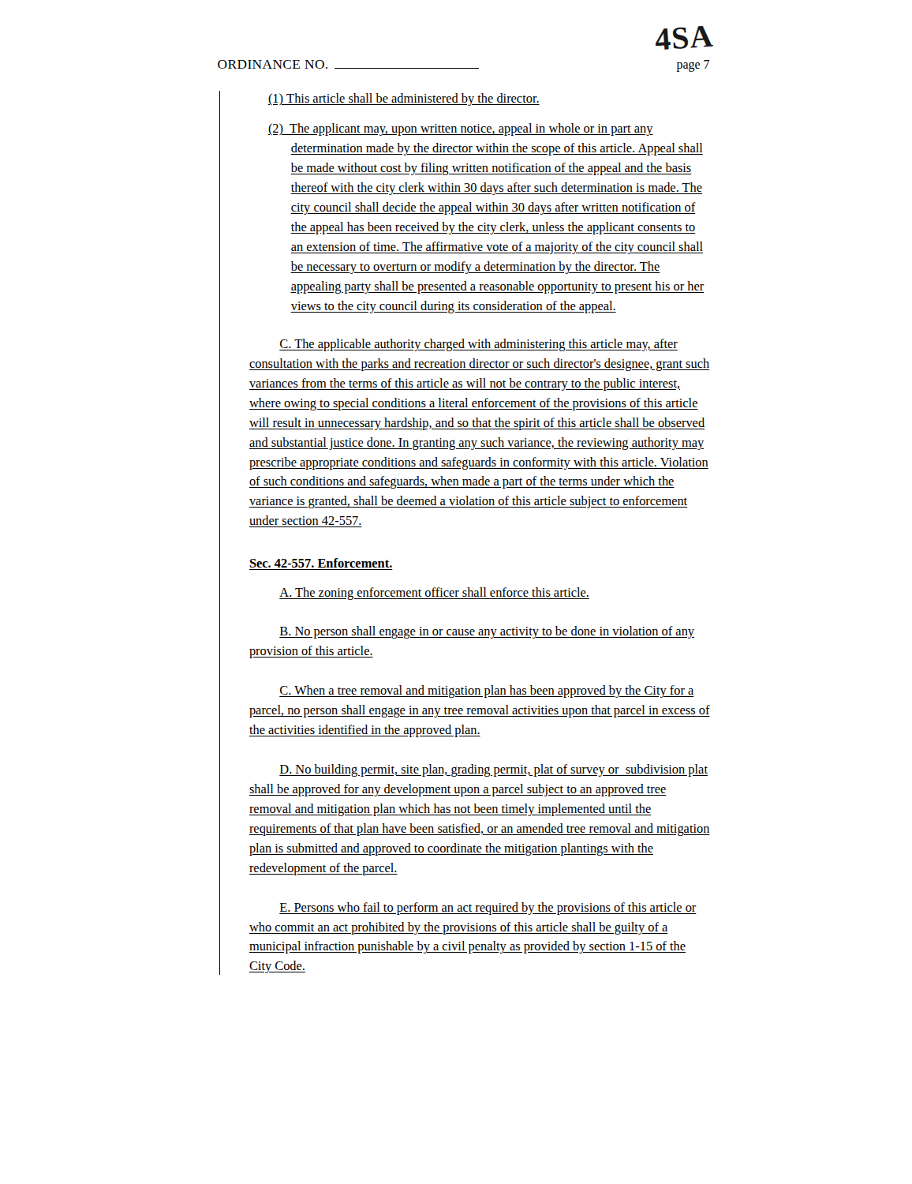4SA
ORDINANCE NO.
page 7
(1) This article shall be administered by the director.
(2) The applicant may, upon written notice, appeal in whole or in part any determination made by the director within the scope of this article. Appeal shall be made without cost by filing written notification of the appeal and the basis thereof with the city clerk within 30 days after such determination is made. The city council shall decide the appeal within 30 days after written notification of the appeal has been received by the city clerk, unless the applicant consents to an extension of time. The affirmative vote of a majority of the city council shall be necessary to overturn or modify a determination by the director. The appealing party shall be presented a reasonable opportunity to present his or her views to the city council during its consideration of the appeal.
C. The applicable authority charged with administering this article may, after consultation with the parks and recreation director or such director's designee, grant such variances from the terms of this article as will not be contrary to the public interest, where owing to special conditions a literal enforcement of the provisions of this article will result in unnecessary hardship, and so that the spirit of this article shall be observed and substantial justice done. In granting any such variance, the reviewing authority may prescribe appropriate conditions and safeguards in conformity with this article. Violation of such conditions and safeguards, when made a part of the terms under which the variance is granted, shall be deemed a violation of this article subject to enforcement under section 42-557.
Sec. 42-557. Enforcement.
A. The zoning enforcement officer shall enforce this article.
B. No person shall engage in or cause any activity to be done in violation of any provision of this article.
C. When a tree removal and mitigation plan has been approved by the City for a parcel, no person shall engage in any tree removal activities upon that parcel in excess of the activities identified in the approved plan.
D. No building permit, site plan, grading permit, plat of survey or subdivision plat shall be approved for any development upon a parcel subject to an approved tree removal and mitigation plan which has not been timely implemented until the requirements of that plan have been satisfied, or an amended tree removal and mitigation plan is submitted and approved to coordinate the mitigation plantings with the redevelopment of the parcel.
E. Persons who fail to perform an act required by the provisions of this article or who commit an act prohibited by the provisions of this article shall be guilty of a municipal infraction punishable by a civil penalty as provided by section 1-15 of the City Code.